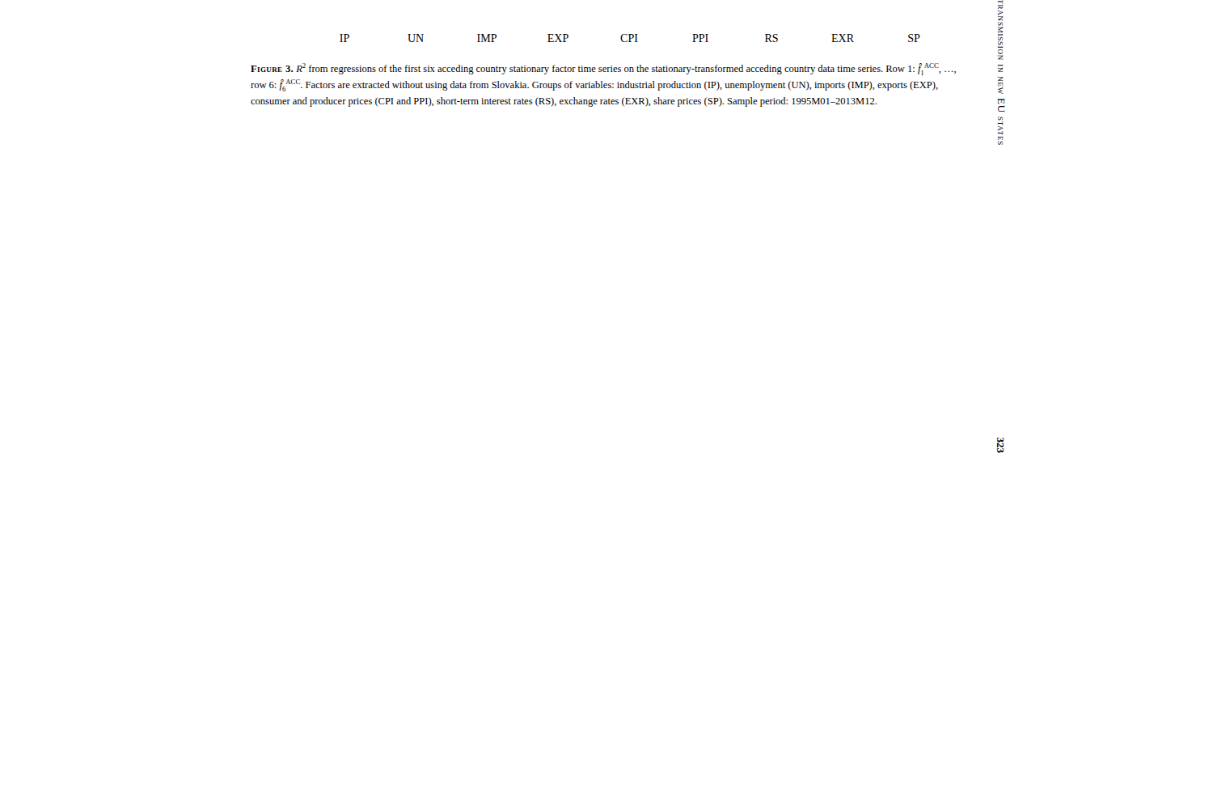Monetary transmission in new EU states
323
IP UN IMP EXP CPI PPI RS EXR SP
Figure 3. R2 from regressions of the first six acceding country stationary factor time series on the stationary-transformed acceding country data time series. Row 1: f̂1ACC, …, row 6: f̂6ACC. Factors are extracted without using data from Slovakia. Groups of variables: industrial production (IP), unemployment (UN), imports (IMP), exports (EXP), consumer and producer prices (CPI and PPI), short-term interest rates (RS), exchange rates (EXR), share prices (SP). Sample period: 1995M01–2013M12.